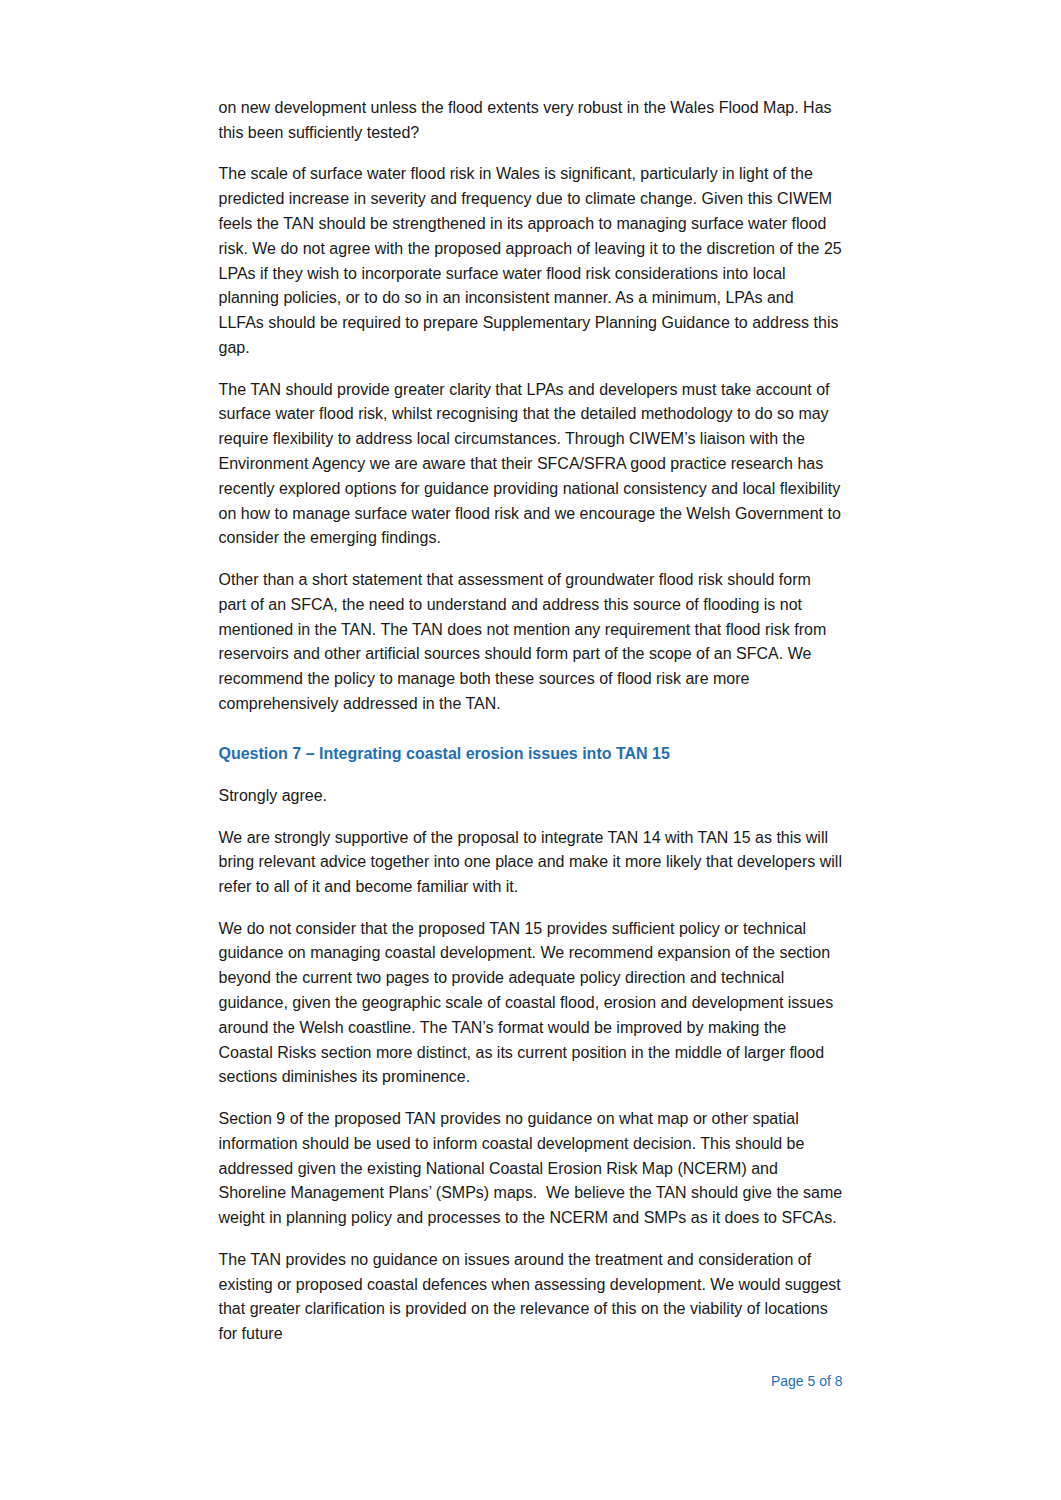on new development unless the flood extents very robust in the Wales Flood Map. Has this been sufficiently tested?
The scale of surface water flood risk in Wales is significant, particularly in light of the predicted increase in severity and frequency due to climate change. Given this CIWEM feels the TAN should be strengthened in its approach to managing surface water flood risk. We do not agree with the proposed approach of leaving it to the discretion of the 25 LPAs if they wish to incorporate surface water flood risk considerations into local planning policies, or to do so in an inconsistent manner. As a minimum, LPAs and LLFAs should be required to prepare Supplementary Planning Guidance to address this gap.
The TAN should provide greater clarity that LPAs and developers must take account of surface water flood risk, whilst recognising that the detailed methodology to do so may require flexibility to address local circumstances. Through CIWEM’s liaison with the Environment Agency we are aware that their SFCA/SFRA good practice research has recently explored options for guidance providing national consistency and local flexibility on how to manage surface water flood risk and we encourage the Welsh Government to consider the emerging findings.
Other than a short statement that assessment of groundwater flood risk should form part of an SFCA, the need to understand and address this source of flooding is not mentioned in the TAN. The TAN does not mention any requirement that flood risk from reservoirs and other artificial sources should form part of the scope of an SFCA. We recommend the policy to manage both these sources of flood risk are more comprehensively addressed in the TAN.
Question 7 – Integrating coastal erosion issues into TAN 15
Strongly agree.
We are strongly supportive of the proposal to integrate TAN 14 with TAN 15 as this will bring relevant advice together into one place and make it more likely that developers will refer to all of it and become familiar with it.
We do not consider that the proposed TAN 15 provides sufficient policy or technical guidance on managing coastal development. We recommend expansion of the section beyond the current two pages to provide adequate policy direction and technical guidance, given the geographic scale of coastal flood, erosion and development issues around the Welsh coastline. The TAN’s format would be improved by making the Coastal Risks section more distinct, as its current position in the middle of larger flood sections diminishes its prominence.
Section 9 of the proposed TAN provides no guidance on what map or other spatial information should be used to inform coastal development decision. This should be addressed given the existing National Coastal Erosion Risk Map (NCERM) and Shoreline Management Plans’ (SMPs) maps. We believe the TAN should give the same weight in planning policy and processes to the NCERM and SMPs as it does to SFCAs.
The TAN provides no guidance on issues around the treatment and consideration of existing or proposed coastal defences when assessing development. We would suggest that greater clarification is provided on the relevance of this on the viability of locations for future
Page 5 of 8